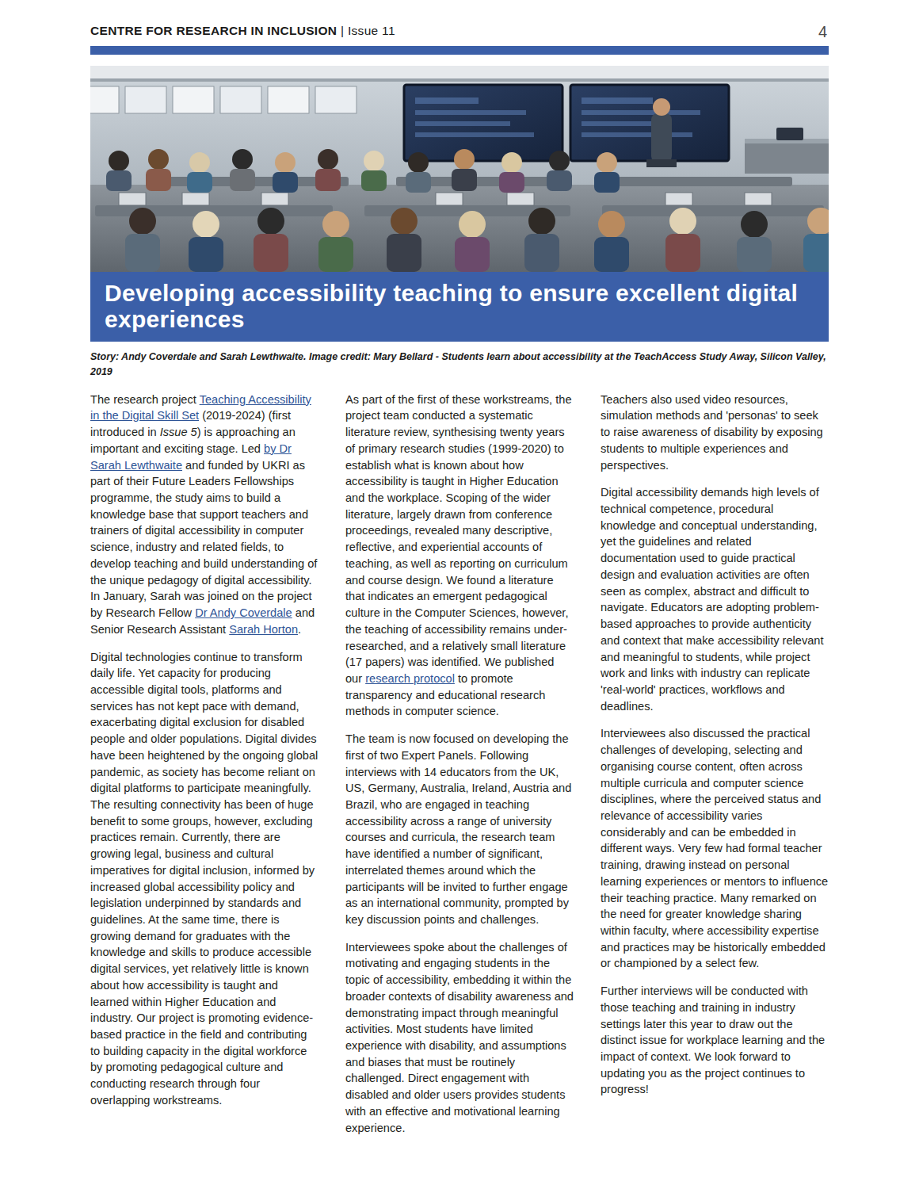CENTRE FOR RESEARCH IN INCLUSION | Issue 11
4
Developing accessibility teaching to ensure excellent digital experiences
Story: Andy Coverdale and Sarah Lewthwaite. Image credit: Mary Bellard - Students learn about accessibility at the TeachAccess Study Away, Silicon Valley, 2019
The research project Teaching Accessibility in the Digital Skill Set (2019-2024) (first introduced in Issue 5) is approaching an important and exciting stage. Led by Dr Sarah Lewthwaite and funded by UKRI as part of their Future Leaders Fellowships programme, the study aims to build a knowledge base that support teachers and trainers of digital accessibility in computer science, industry and related fields, to develop teaching and build understanding of the unique pedagogy of digital accessibility. In January, Sarah was joined on the project by Research Fellow Dr Andy Coverdale and Senior Research Assistant Sarah Horton.
Digital technologies continue to transform daily life. Yet capacity for producing accessible digital tools, platforms and services has not kept pace with demand, exacerbating digital exclusion for disabled people and older populations. Digital divides have been heightened by the ongoing global pandemic, as society has become reliant on digital platforms to participate meaningfully. The resulting connectivity has been of huge benefit to some groups, however, excluding practices remain. Currently, there are growing legal, business and cultural imperatives for digital inclusion, informed by increased global accessibility policy and legislation underpinned by standards and guidelines. At the same time, there is growing demand for graduates with the knowledge and skills to produce accessible digital services, yet relatively little is known about how accessibility is taught and learned within Higher Education and industry. Our project is promoting evidence-based practice in the field and contributing to building capacity in the digital workforce by promoting pedagogical culture and conducting research through four overlapping workstreams.
As part of the first of these workstreams, the project team conducted a systematic literature review, synthesising twenty years of primary research studies (1999-2020) to establish what is known about how accessibility is taught in Higher Education and the workplace. Scoping of the wider literature, largely drawn from conference proceedings, revealed many descriptive, reflective, and experiential accounts of teaching, as well as reporting on curriculum and course design. We found a literature that indicates an emergent pedagogical culture in the Computer Sciences, however, the teaching of accessibility remains under-researched, and a relatively small literature (17 papers) was identified. We published our research protocol to promote transparency and educational research methods in computer science.
The team is now focused on developing the first of two Expert Panels. Following interviews with 14 educators from the UK, US, Germany, Australia, Ireland, Austria and Brazil, who are engaged in teaching accessibility across a range of university courses and curricula, the research team have identified a number of significant, interrelated themes around which the participants will be invited to further engage as an international community, prompted by key discussion points and challenges.
Interviewees spoke about the challenges of motivating and engaging students in the topic of accessibility, embedding it within the broader contexts of disability awareness and demonstrating impact through meaningful activities. Most students have limited experience with disability, and assumptions and biases that must be routinely challenged. Direct engagement with disabled and older users provides students with an effective and motivational learning experience.
Teachers also used video resources, simulation methods and 'personas' to seek to raise awareness of disability by exposing students to multiple experiences and perspectives.
Digital accessibility demands high levels of technical competence, procedural knowledge and conceptual understanding, yet the guidelines and related documentation used to guide practical design and evaluation activities are often seen as complex, abstract and difficult to navigate. Educators are adopting problem-based approaches to provide authenticity and context that make accessibility relevant and meaningful to students, while project work and links with industry can replicate 'real-world' practices, workflows and deadlines.
Interviewees also discussed the practical challenges of developing, selecting and organising course content, often across multiple curricula and computer science disciplines, where the perceived status and relevance of accessibility varies considerably and can be embedded in different ways. Very few had formal teacher training, drawing instead on personal learning experiences or mentors to influence their teaching practice. Many remarked on the need for greater knowledge sharing within faculty, where accessibility expertise and practices may be historically embedded or championed by a select few.
Further interviews will be conducted with those teaching and training in industry settings later this year to draw out the distinct issue for workplace learning and the impact of context. We look forward to updating you as the project continues to progress!